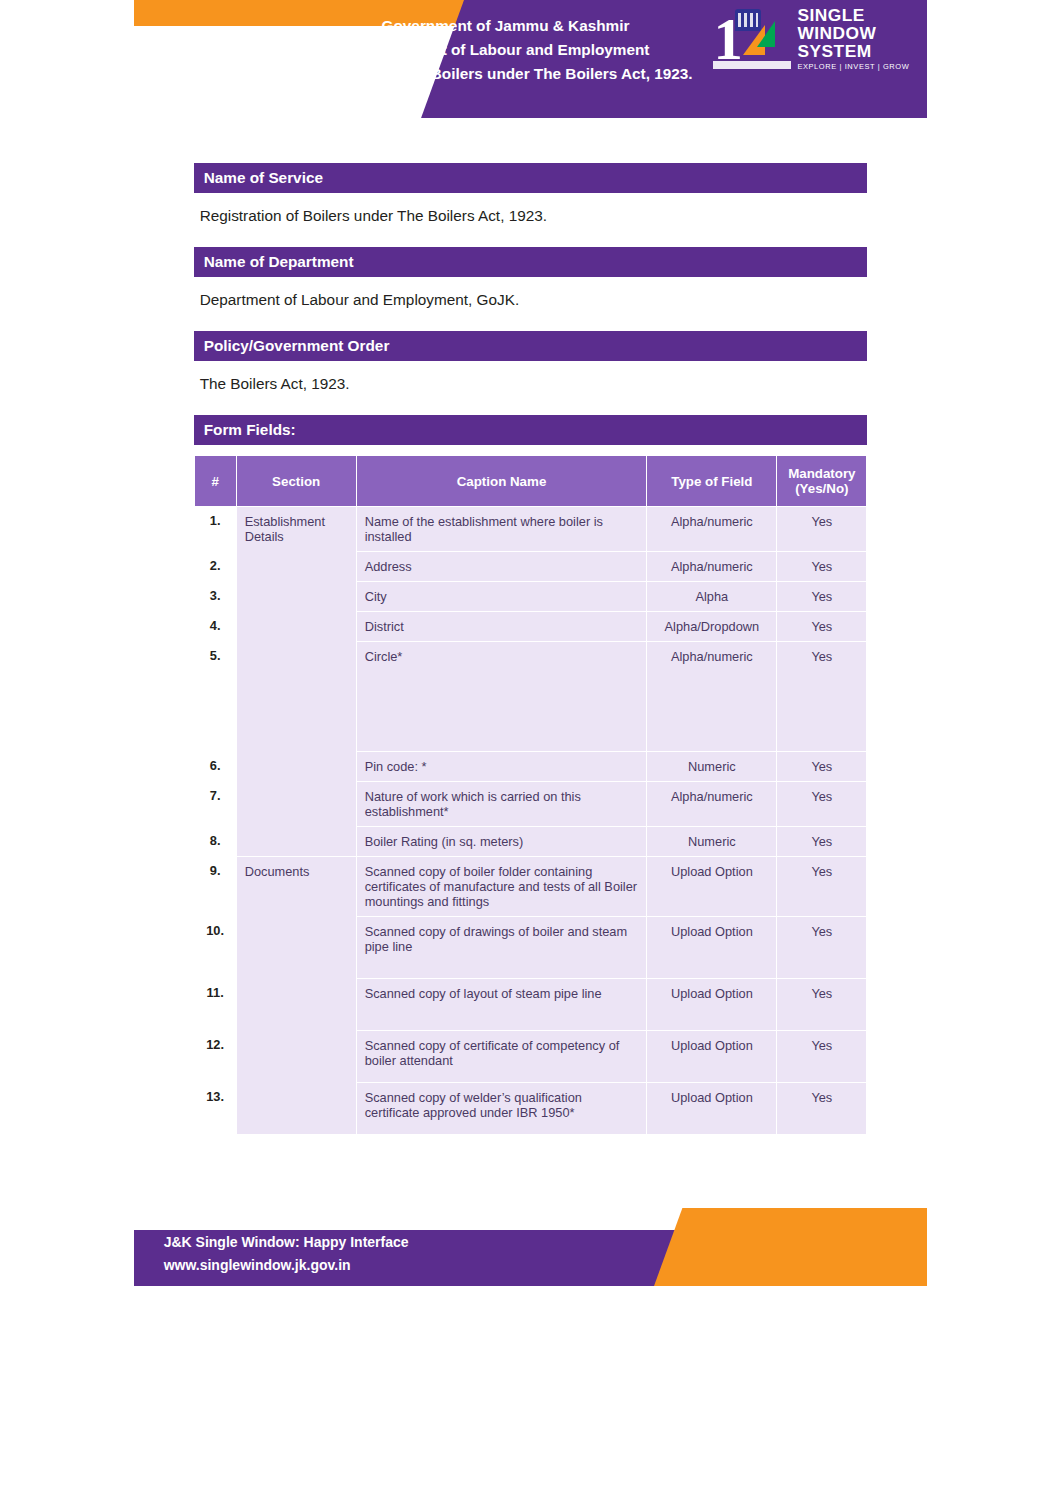Government of Jammu & Kashmir
Department of Labour and Employment
Registration of Boilers under The Boilers Act, 1923.
1
SINGLE
WINDOW
SYSTEM
EXPLORE | INVEST | GROW
Name of Service
Registration of Boilers under The Boilers Act, 1923.
Name of Department
Department of Labour and Employment, GoJK.
Policy/Government Order
The Boilers Act, 1923.
Form Fields:
| # | Section | Caption Name | Type of Field | Mandatory (Yes/No) |
| --- | --- | --- | --- | --- |
| 1. | Establishment Details | Name of the establishment where boiler is installed | Alpha/numeric | Yes |
| 2. | Address | Alpha/numeric | Yes |
| 3. | City | Alpha | Yes |
| 4. | District | Alpha/Dropdown | Yes |
| 5. | Circle* | Alpha/numeric | Yes |
| 6. | Pin code: * | Numeric | Yes |
| 7. | Nature of work which is carried on this establishment* | Alpha/numeric | Yes |
| 8. | Boiler Rating (in sq. meters) | Numeric | Yes |
| 9. | Documents | Scanned copy of boiler folder containing certificates of manufacture and tests of all Boiler mountings and fittings | Upload Option | Yes |
| 10. | Scanned copy of drawings of boiler and steam pipe line | Upload Option | Yes |
| 11. | Scanned copy of layout of steam pipe line | Upload Option | Yes |
| 12. | Scanned copy of certificate of competency of boiler attendant | Upload Option | Yes |
| 13. | Scanned copy of welder’s qualification certificate approved under IBR 1950* | Upload Option | Yes |
J&K Single Window: Happy Interface
www.singlewindow.jk.gov.in